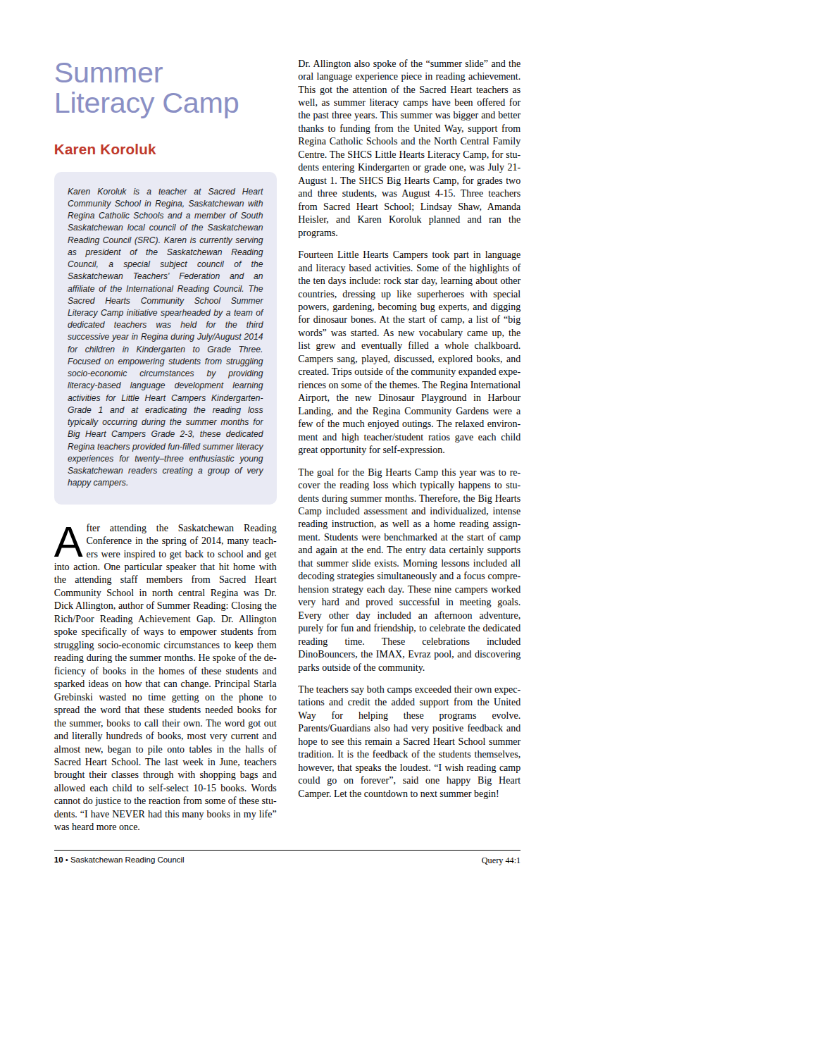Summer
Literacy Camp
Karen Koroluk
Karen Koroluk is a teacher at Sacred Heart Community School in Regina, Saskatchewan with Regina Catholic Schools and a member of South Saskatchewan local council of the Saskatchewan Reading Council (SRC). Karen is currently serving as president of the Saskatchewan Reading Council, a special subject council of the Saskatchewan Teachers' Federation and an affiliate of the International Reading Council. The Sacred Hearts Community School Summer Literacy Camp initiative spearheaded by a team of dedicated teachers was held for the third successive year in Regina during July/August 2014 for children in Kindergarten to Grade Three. Focused on empowering students from struggling socio-economic circumstances by providing literacy-based language development learning activities for Little Heart Campers Kindergarten-Grade 1 and at eradicating the reading loss typically occurring during the summer months for Big Heart Campers Grade 2-3, these dedicated Regina teachers provided fun-filled summer literacy experiences for twenty–three enthusiastic young Saskatchewan readers creating a group of very happy campers.
After attending the Saskatchewan Reading Conference in the spring of 2014, many teachers were inspired to get back to school and get into action. One particular speaker that hit home with the attending staff members from Sacred Heart Community School in north central Regina was Dr. Dick Allington, author of Summer Reading: Closing the Rich/Poor Reading Achievement Gap. Dr. Allington spoke specifically of ways to empower students from struggling socio-economic circumstances to keep them reading during the summer months. He spoke of the deficiency of books in the homes of these students and sparked ideas on how that can change. Principal Starla Grebinski wasted no time getting on the phone to spread the word that these students needed books for the summer, books to call their own. The word got out and literally hundreds of books, most very current and almost new, began to pile onto tables in the halls of Sacred Heart School. The last week in June, teachers brought their classes through with shopping bags and allowed each child to self-select 10-15 books. Words cannot do justice to the reaction from some of these students. “I have NEVER had this many books in my life” was heard more once.
Dr. Allington also spoke of the “summer slide” and the oral language experience piece in reading achievement. This got the attention of the Sacred Heart teachers as well, as summer literacy camps have been offered for the past three years. This summer was bigger and better thanks to funding from the United Way, support from Regina Catholic Schools and the North Central Family Centre. The SHCS Little Hearts Literacy Camp, for students entering Kindergarten or grade one, was July 21-August 1. The SHCS Big Hearts Camp, for grades two and three students, was August 4-15. Three teachers from Sacred Heart School; Lindsay Shaw, Amanda Heisler, and Karen Koroluk planned and ran the programs.
Fourteen Little Hearts Campers took part in language and literacy based activities. Some of the highlights of the ten days include: rock star day, learning about other countries, dressing up like superheroes with special powers, gardening, becoming bug experts, and digging for dinosaur bones. At the start of camp, a list of “big words” was started. As new vocabulary came up, the list grew and eventually filled a whole chalkboard. Campers sang, played, discussed, explored books, and created. Trips outside of the community expanded experiences on some of the themes. The Regina International Airport, the new Dinosaur Playground in Harbour Landing, and the Regina Community Gardens were a few of the much enjoyed outings. The relaxed environment and high teacher/student ratios gave each child great opportunity for self-expression.
The goal for the Big Hearts Camp this year was to recover the reading loss which typically happens to students during summer months. Therefore, the Big Hearts Camp included assessment and individualized, intense reading instruction, as well as a home reading assignment. Students were benchmarked at the start of camp and again at the end. The entry data certainly supports that summer slide exists. Morning lessons included all decoding strategies simultaneously and a focus comprehension strategy each day. These nine campers worked very hard and proved successful in meeting goals. Every other day included an afternoon adventure, purely for fun and friendship, to celebrate the dedicated reading time. These celebrations included DinoBouncers, the IMAX, Evraz pool, and discovering parks outside of the community.
The teachers say both camps exceeded their own expectations and credit the added support from the United Way for helping these programs evolve. Parents/Guardians also had very positive feedback and hope to see this remain a Sacred Heart School summer tradition. It is the feedback of the students themselves, however, that speaks the loudest. “I wish reading camp could go on forever”, said one happy Big Heart Camper. Let the countdown to next summer begin!
10 • Saskatchewan Reading Council
Query 44:1